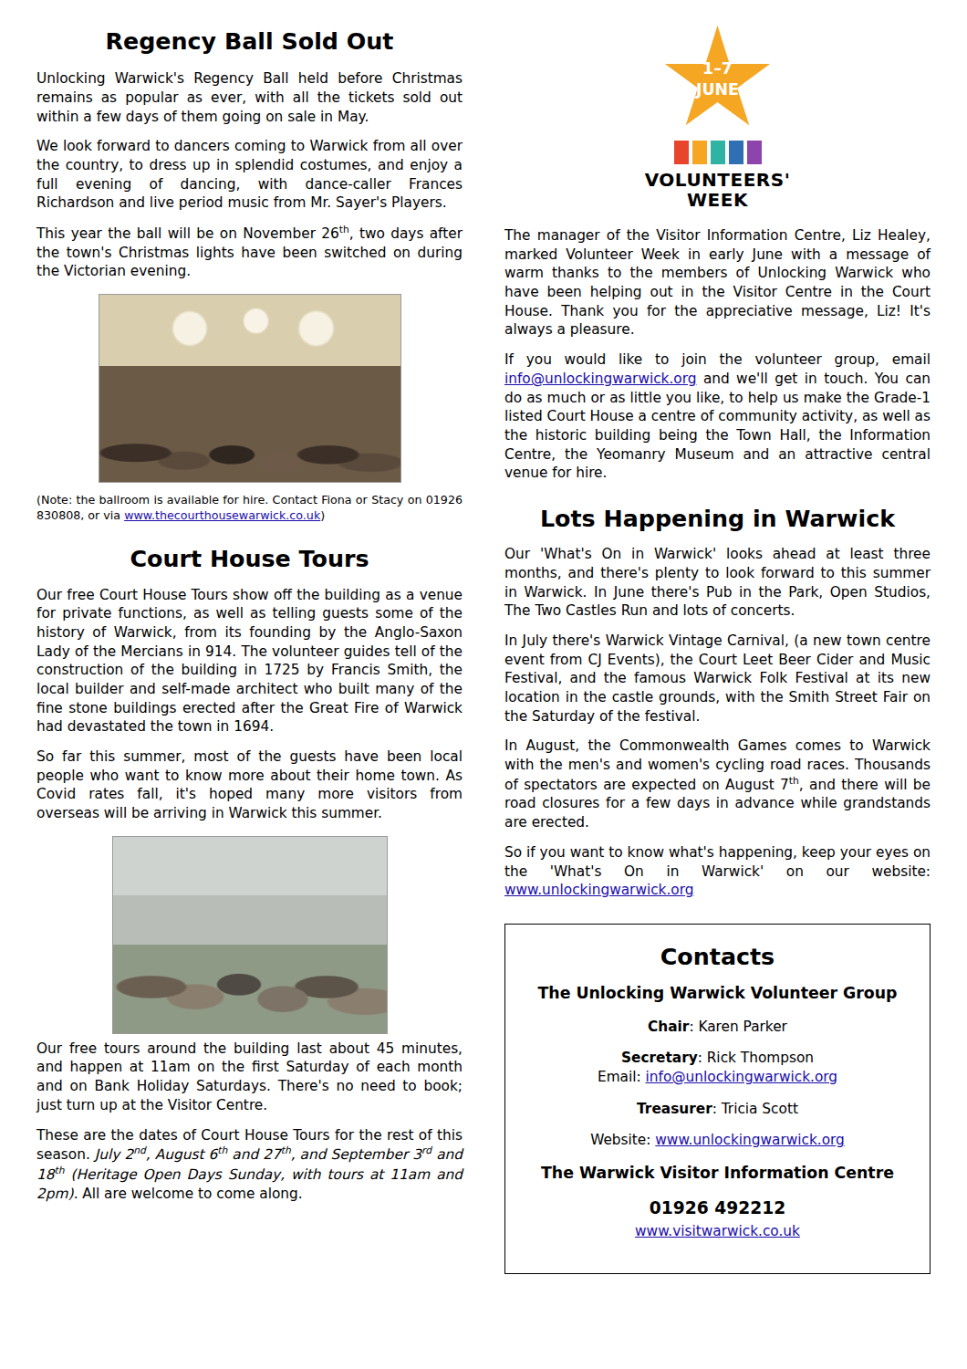Regency Ball Sold Out
Unlocking Warwick's Regency Ball held before Christmas remains as popular as ever, with all the tickets sold out within a few days of them going on sale in May.
We look forward to dancers coming to Warwick from all over the country, to dress up in splendid costumes, and enjoy a full evening of dancing, with dance-caller Frances Richardson and live period music from Mr. Sayer's Players.
This year the ball will be on November 26th, two days after the town's Christmas lights have been switched on during the Victorian evening.
(Note: the ballroom is available for hire. Contact Fiona or Stacy on 01926 830808, or via www.thecourthousewarwick.co.uk)
Court House Tours
Our free Court House Tours show off the building as a venue for private functions, as well as telling guests some of the history of Warwick, from its founding by the Anglo-Saxon Lady of the Mercians in 914. The volunteer guides tell of the construction of the building in 1725 by Francis Smith, the local builder and self-made architect who built many of the fine stone buildings erected after the Great Fire of Warwick had devastated the town in 1694.
So far this summer, most of the guests have been local people who want to know more about their home town. As Covid rates fall, it's hoped many more visitors from overseas will be arriving in Warwick this summer.
Our free tours around the building last about 45 minutes, and happen at 11am on the first Saturday of each month and on Bank Holiday Saturdays. There's no need to book; just turn up at the Visitor Centre.
These are the dates of Court House Tours for the rest of this season. July 2nd, August 6th and 27th, and September 3rd and 18th (Heritage Open Days Sunday, with tours at 11am and 2pm). All are welcome to come along.
1–7
JUNE
VOLUNTEERS'
WEEK
The manager of the Visitor Information Centre, Liz Healey, marked Volunteer Week in early June with a message of warm thanks to the members of Unlocking Warwick who have been helping out in the Visitor Centre in the Court House. Thank you for the appreciative message, Liz! It's always a pleasure.
If you would like to join the volunteer group, email info@unlockingwarwick.org and we'll get in touch. You can do as much or as little you like, to help us make the Grade-1 listed Court House a centre of community activity, as well as the historic building being the Town Hall, the Information Centre, the Yeomanry Museum and an attractive central venue for hire.
Lots Happening in Warwick
Our 'What's On in Warwick' looks ahead at least three months, and there's plenty to look forward to this summer in Warwick. In June there's Pub in the Park, Open Studios, The Two Castles Run and lots of concerts.
In July there's Warwick Vintage Carnival, (a new town centre event from CJ Events), the Court Leet Beer Cider and Music Festival, and the famous Warwick Folk Festival at its new location in the castle grounds, with the Smith Street Fair on the Saturday of the festival.
In August, the Commonwealth Games comes to Warwick with the men's and women's cycling road races. Thousands of spectators are expected on August 7th, and there will be road closures for a few days in advance while grandstands are erected.
So if you want to know what's happening, keep your eyes on the 'What's On in Warwick' on our website: www.unlockingwarwick.org
Contacts
The Unlocking Warwick Volunteer Group
Chair: Karen Parker
Secretary: Rick Thompson
Email: info@unlockingwarwick.org
Treasurer: Tricia Scott
Website: www.unlockingwarwick.org
The Warwick Visitor Information Centre
01926 492212
www.visitwarwick.co.uk